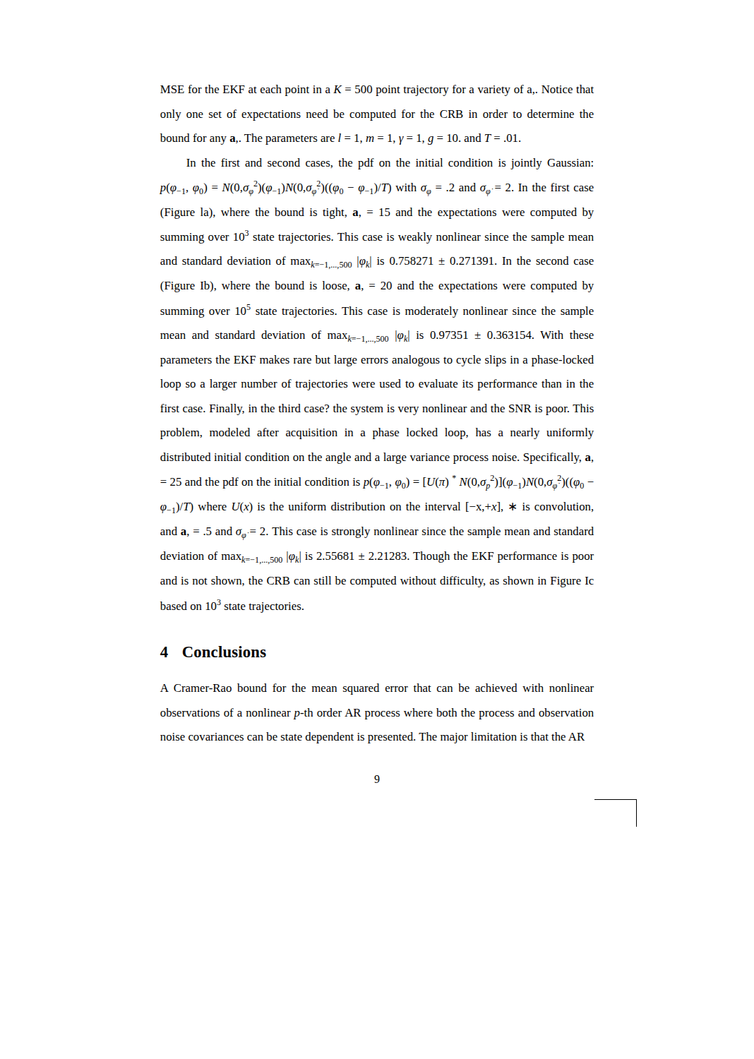MSE for the EKF at each point in a K = 500 point trajectory for a variety of a,. Notice that only one set of expectations need be computed for the CRB in order to determine the bound for any a,. The parameters are l = 1, m = 1, γ = 1, g = 10. and T = .01.
In the first and second cases, the pdf on the initial condition is jointly Gaussian: p(φ−1, φ0) = N(0,σφ2)(φ−1)N(0,σφ̇2)((φ0 − φ−1)/T) with σφ = .2 and σφ̇ = 2. In the first case (Figure la), where the bound is tight, a, = 15 and the expectations were computed by summing over 103 state trajectories. This case is weakly nonlinear since the sample mean and standard deviation of maxk=−1,...,500 |φk| is 0.758271 ± 0.271391. In the second case (Figure Ib), where the bound is loose, a, = 20 and the expectations were computed by summing over 105 state trajectories. This case is moderately nonlinear since the sample mean and standard deviation of maxk=−1,...,500 |φk| is 0.97351 ± 0.363154. With these parameters the EKF makes rare but large errors analogous to cycle slips in a phase-locked loop so a larger number of trajectories were used to evaluate its performance than in the first case. Finally, in the third case? the system is very nonlinear and the SNR is poor. This problem, modeled after acquisition in a phase locked loop, has a nearly uniformly distributed initial condition on the angle and a large variance process noise. Specifically, a, = 25 and the pdf on the initial condition is p(φ−1, φ0) = [U(π) * N(0,σp2)](φ−1)N(0,σφ̇2)((φ0 − φ−1)/T) where U(x) is the uniform distribution on the interval [−x,+x], ∗ is convolution, and a, = .5 and σφ̇ = 2. This case is strongly nonlinear since the sample mean and standard deviation of maxk=−1,...,500 |φk| is 2.55681 ± 2.21283. Though the EKF performance is poor and is not shown, the CRB can still be computed without difficulty, as shown in Figure Ic based on 103 state trajectories.
4 Conclusions
A Cramer-Rao bound for the mean squared error that can be achieved with nonlinear observations of a nonlinear p-th order AR process where both the process and observation noise covariances can be state dependent is presented. The major limitation is that the AR
9